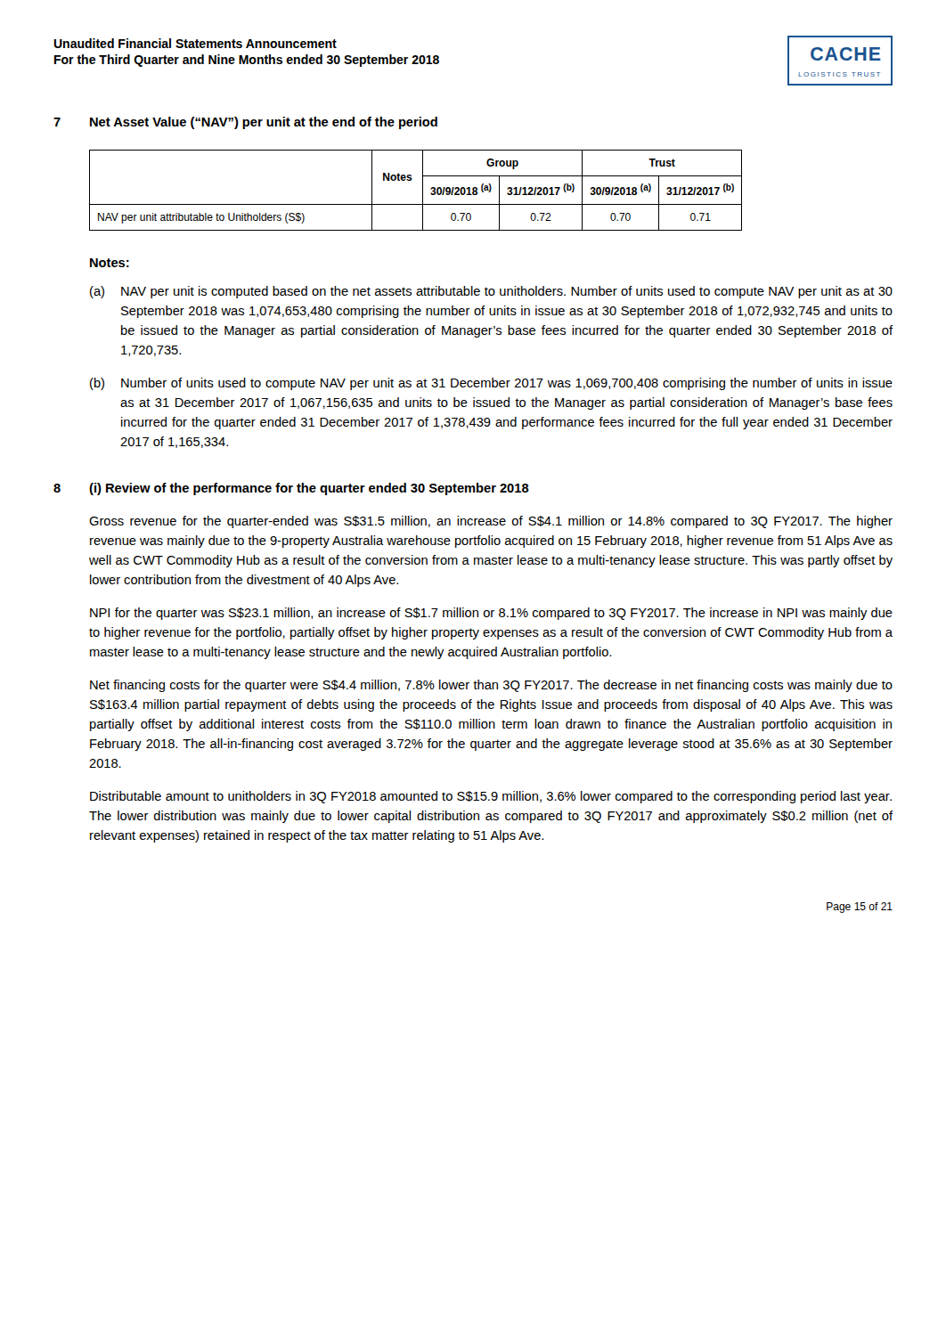Unaudited Financial Statements Announcement
For the Third Quarter and Nine Months ended 30 September 2018
CACHE
LOGISTICS TRUST
7 Net Asset Value (“NAV”) per unit at the end of the period
| | Notes | Group | Trust |
| --- | --- | --- | --- |
| 30/9/2018 (a) | 31/12/2017 (b) | 30/9/2018 (a) | 31/12/2017 (b) |
| NAV per unit attributable to Unitholders (S$) | | 0.70 | 0.72 | 0.70 | 0.71 |
Notes:
(a) NAV per unit is computed based on the net assets attributable to unitholders. Number of units used to compute NAV per unit as at 30 September 2018 was 1,074,653,480 comprising the number of units in issue as at 30 September 2018 of 1,072,932,745 and units to be issued to the Manager as partial consideration of Manager’s base fees incurred for the quarter ended 30 September 2018 of 1,720,735.
(b) Number of units used to compute NAV per unit as at 31 December 2017 was 1,069,700,408 comprising the number of units in issue as at 31 December 2017 of 1,067,156,635 and units to be issued to the Manager as partial consideration of Manager’s base fees incurred for the quarter ended 31 December 2017 of 1,378,439 and performance fees incurred for the full year ended 31 December 2017 of 1,165,334.
8(i) Review of the performance for the quarter ended 30 September 2018
Gross revenue for the quarter-ended was S$31.5 million, an increase of S$4.1 million or 14.8% compared to 3Q FY2017. The higher revenue was mainly due to the 9-property Australia warehouse portfolio acquired on 15 February 2018, higher revenue from 51 Alps Ave as well as CWT Commodity Hub as a result of the conversion from a master lease to a multi-tenancy lease structure. This was partly offset by lower contribution from the divestment of 40 Alps Ave.
NPI for the quarter was S$23.1 million, an increase of S$1.7 million or 8.1% compared to 3Q FY2017. The increase in NPI was mainly due to higher revenue for the portfolio, partially offset by higher property expenses as a result of the conversion of CWT Commodity Hub from a master lease to a multi-tenancy lease structure and the newly acquired Australian portfolio.
Net financing costs for the quarter were S$4.4 million, 7.8% lower than 3Q FY2017. The decrease in net financing costs was mainly due to S$163.4 million partial repayment of debts using the proceeds of the Rights Issue and proceeds from disposal of 40 Alps Ave. This was partially offset by additional interest costs from the S$110.0 million term loan drawn to finance the Australian portfolio acquisition in February 2018. The all-in-financing cost averaged 3.72% for the quarter and the aggregate leverage stood at 35.6% as at 30 September 2018.
Distributable amount to unitholders in 3Q FY2018 amounted to S$15.9 million, 3.6% lower compared to the corresponding period last year. The lower distribution was mainly due to lower capital distribution as compared to 3Q FY2017 and approximately S$0.2 million (net of relevant expenses) retained in respect of the tax matter relating to 51 Alps Ave.
Page 15 of 21